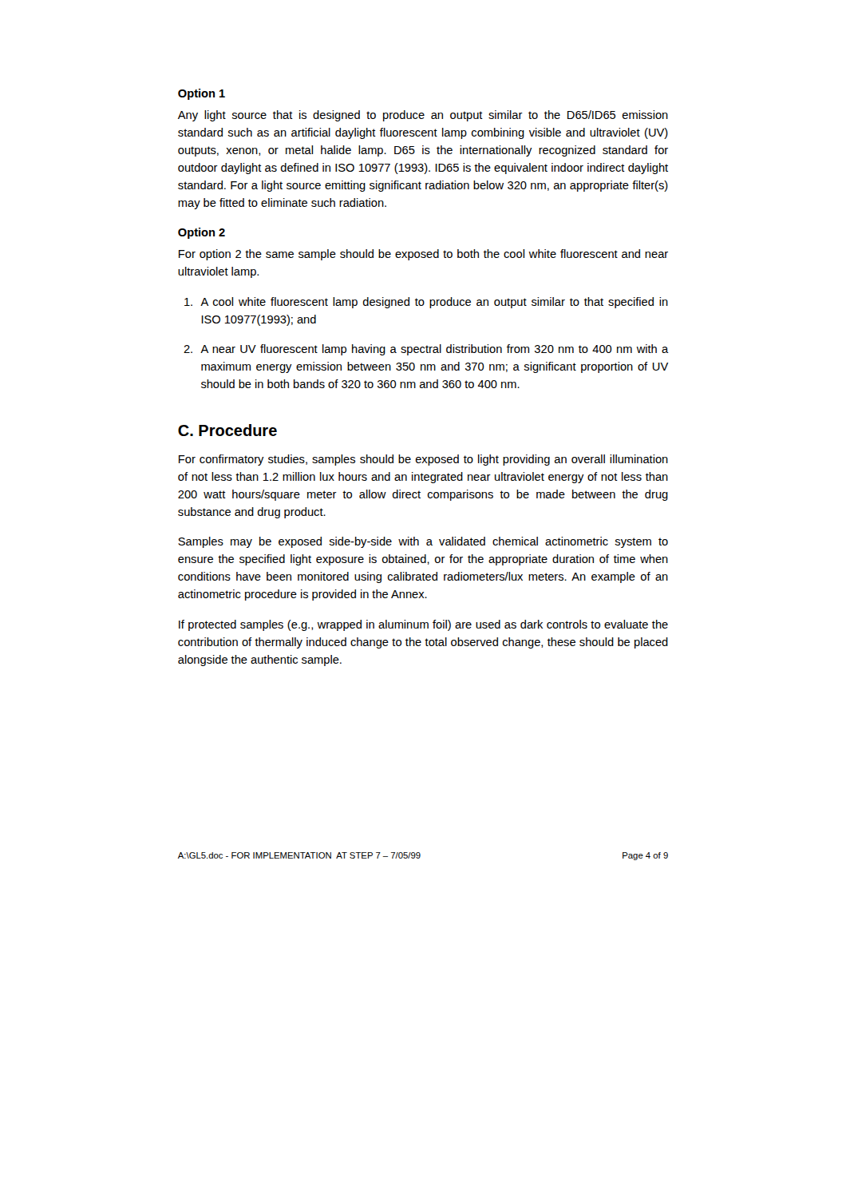Option 1
Any light source that is designed to produce an output similar to the D65/ID65 emission standard such as an artificial daylight fluorescent lamp combining visible and ultraviolet (UV) outputs, xenon, or metal halide lamp. D65 is the internationally recognized standard for outdoor daylight as defined in ISO 10977 (1993). ID65 is the equivalent indoor indirect daylight standard. For a light source emitting significant radiation below 320 nm, an appropriate filter(s) may be fitted to eliminate such radiation.
Option 2
For option 2 the same sample should be exposed to both the cool white fluorescent and near ultraviolet lamp.
A cool white fluorescent lamp designed to produce an output similar to that specified in ISO 10977(1993); and
A near UV fluorescent lamp having a spectral distribution from 320 nm to 400 nm with a maximum energy emission between 350 nm and 370 nm; a significant proportion of UV should be in both bands of 320 to 360 nm and 360 to 400 nm.
C. Procedure
For confirmatory studies, samples should be exposed to light providing an overall illumination of not less than 1.2 million lux hours and an integrated near ultraviolet energy of not less than 200 watt hours/square meter to allow direct comparisons to be made between the drug substance and drug product.
Samples may be exposed side-by-side with a validated chemical actinometric system to ensure the specified light exposure is obtained, or for the appropriate duration of time when conditions have been monitored using calibrated radiometers/lux meters. An example of an actinometric procedure is provided in the Annex.
If protected samples (e.g., wrapped in aluminum foil) are used as dark controls to evaluate the contribution of thermally induced change to the total observed change, these should be placed alongside the authentic sample.
A:\GL5.doc - FOR IMPLEMENTATION AT STEP 7 – 7/05/99
Page 4 of 9